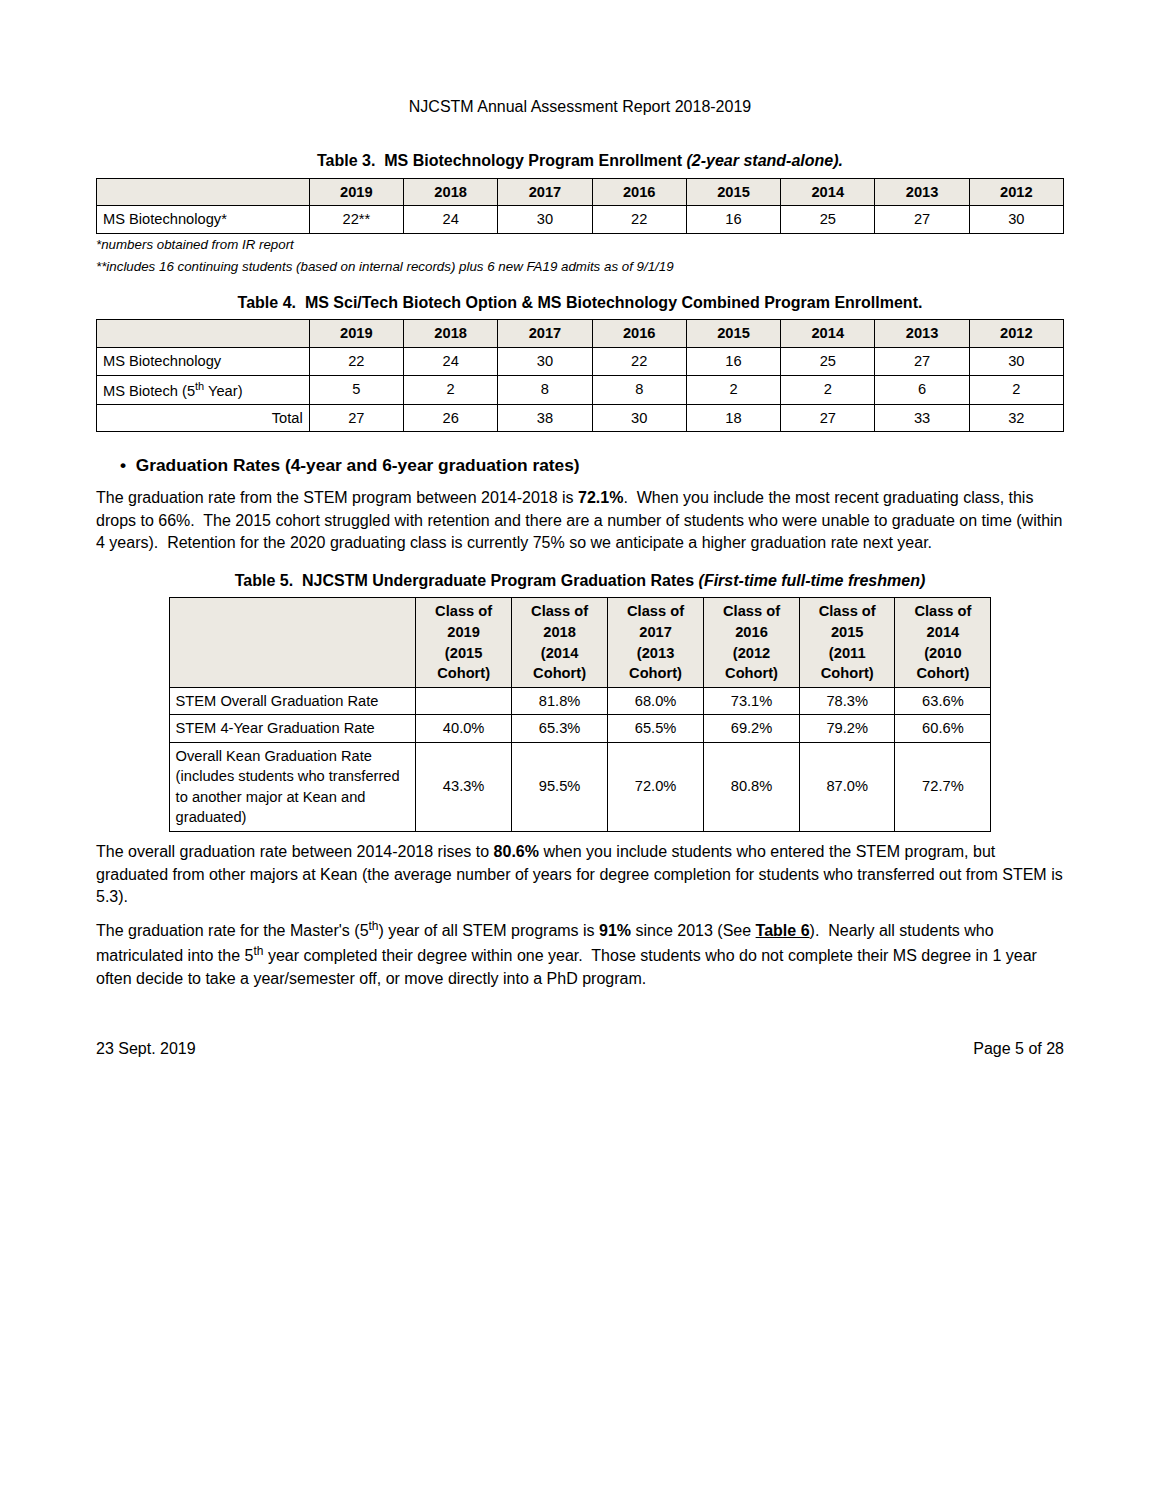NJCSTM Annual Assessment Report 2018-2019
Table 3. MS Biotechnology Program Enrollment (2-year stand-alone).
| | 2019 | 2018 | 2017 | 2016 | 2015 | 2014 | 2013 | 2012 |
| --- | --- | --- | --- | --- | --- | --- | --- | --- |
| MS Biotechnology* | 22** | 24 | 30 | 22 | 16 | 25 | 27 | 30 |
*numbers obtained from IR report
**includes 16 continuing students (based on internal records) plus 6 new FA19 admits as of 9/1/19
Table 4. MS Sci/Tech Biotech Option & MS Biotechnology Combined Program Enrollment.
| | 2019 | 2018 | 2017 | 2016 | 2015 | 2014 | 2013 | 2012 |
| --- | --- | --- | --- | --- | --- | --- | --- | --- |
| MS Biotechnology | 22 | 24 | 30 | 22 | 16 | 25 | 27 | 30 |
| MS Biotech (5 th Year) | 5 | 2 | 8 | 8 | 2 | 2 | 6 | 2 |
| Total | 27 | 26 | 38 | 30 | 18 | 27 | 33 | 32 |
Graduation Rates (4-year and 6-year graduation rates)
The graduation rate from the STEM program between 2014-2018 is 72.1%. When you include the most recent graduating class, this drops to 66%. The 2015 cohort struggled with retention and there are a number of students who were unable to graduate on time (within 4 years). Retention for the 2020 graduating class is currently 75% so we anticipate a higher graduation rate next year.
Table 5. NJCSTM Undergraduate Program Graduation Rates (First-time full-time freshmen)
| | Class of 2019 (2015 Cohort) | Class of 2018 (2014 Cohort) | Class of 2017 (2013 Cohort) | Class of 2016 (2012 Cohort) | Class of 2015 (2011 Cohort) | Class of 2014 (2010 Cohort) |
| --- | --- | --- | --- | --- | --- | --- |
| STEM Overall Graduation Rate | | 81.8% | 68.0% | 73.1% | 78.3% | 63.6% |
| STEM 4-Year Graduation Rate | 40.0% | 65.3% | 65.5% | 69.2% | 79.2% | 60.6% |
| Overall Kean Graduation Rate (includes students who transferred to another major at Kean and graduated) | 43.3% | 95.5% | 72.0% | 80.8% | 87.0% | 72.7% |
The overall graduation rate between 2014-2018 rises to 80.6% when you include students who entered the STEM program, but graduated from other majors at Kean (the average number of years for degree completion for students who transferred out from STEM is 5.3).
The graduation rate for the Master's (5th) year of all STEM programs is 91% since 2013 (See Table 6). Nearly all students who matriculated into the 5th year completed their degree within one year. Those students who do not complete their MS degree in 1 year often decide to take a year/semester off, or move directly into a PhD program.
23 Sept. 2019 Page 5 of 28